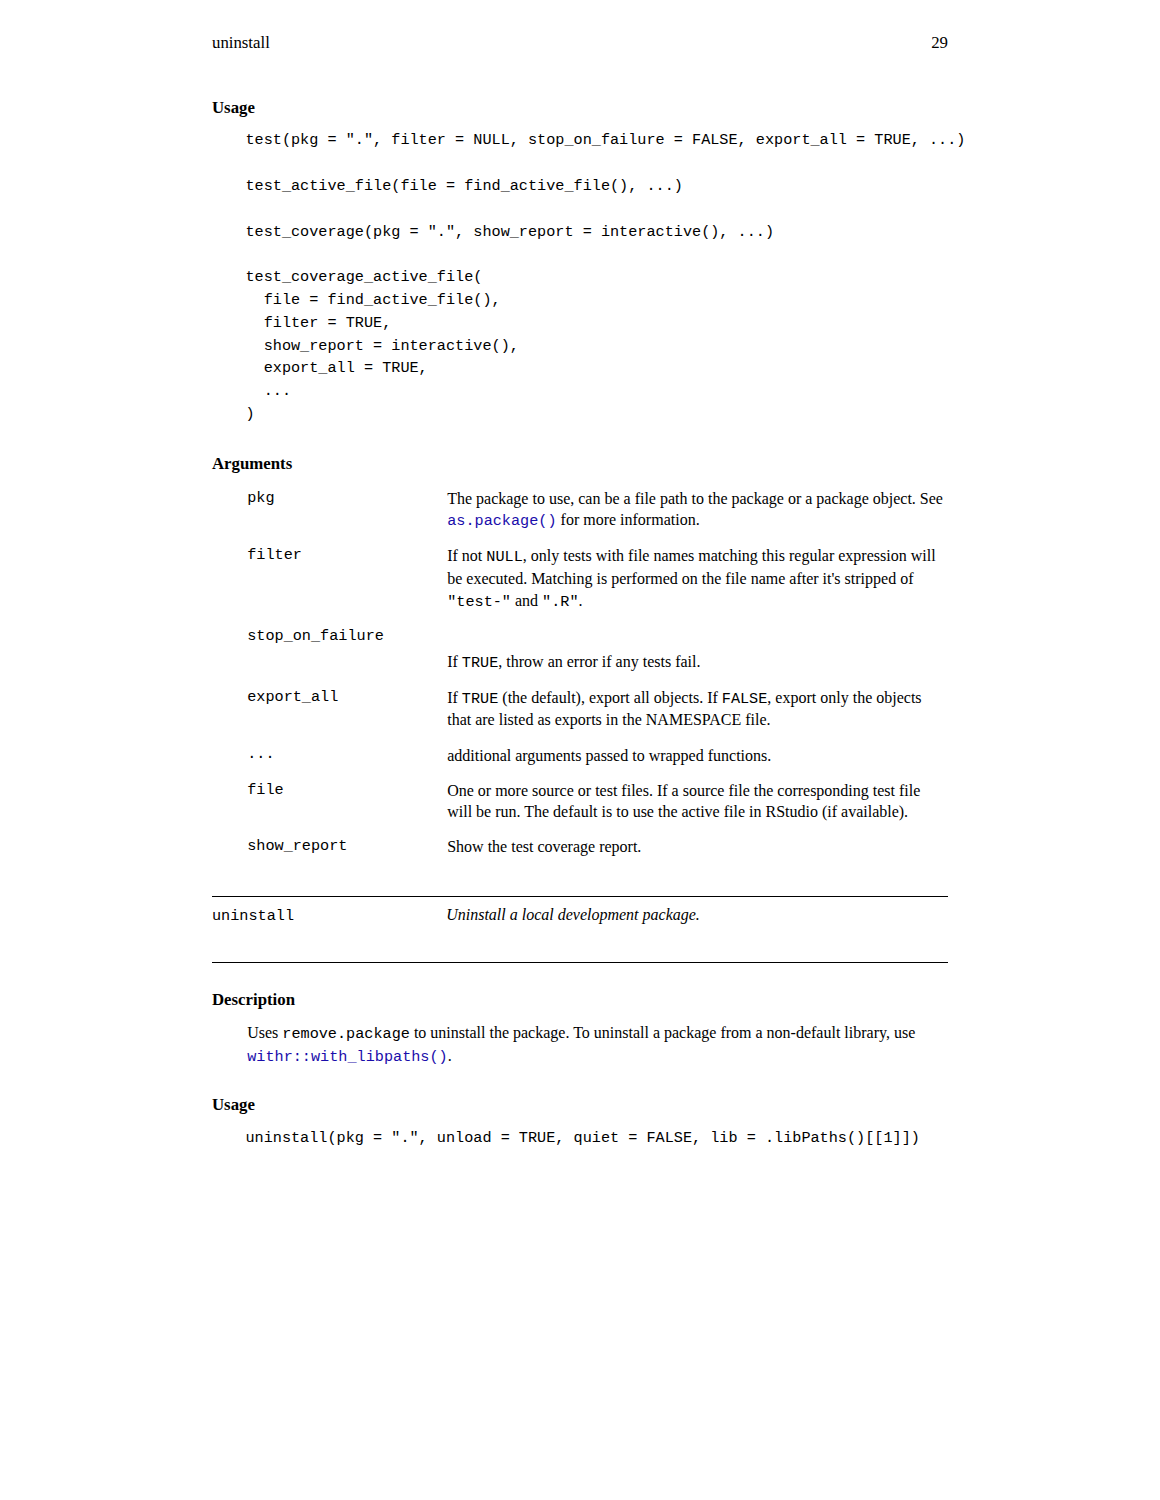uninstall 29
Usage
test(pkg = ".", filter = NULL, stop_on_failure = FALSE, export_all = TRUE, ...)

test_active_file(file = find_active_file(), ...)

test_coverage(pkg = ".", show_report = interactive(), ...)

test_coverage_active_file(
  file = find_active_file(),
  filter = TRUE,
  show_report = interactive(),
  export_all = TRUE,
  ...
)
Arguments
pkg
The package to use, can be a file path to the package or a package object. See as.package() for more information.
filter
If not NULL, only tests with file names matching this regular expression will be executed. Matching is performed on the file name after it's stripped of "test-" and ".R".
stop_on_failure
If TRUE, throw an error if any tests fail.
export_all
If TRUE (the default), export all objects. If FALSE, export only the objects that are listed as exports in the NAMESPACE file.
...
additional arguments passed to wrapped functions.
file
One or more source or test files. If a source file the corresponding test file will be run. The default is to use the active file in RStudio (if available).
show_report
Show the test coverage report.
uninstall Uninstall a local development package.
Description
Uses remove.package to uninstall the package. To uninstall a package from a non-default library, use withr::with_libpaths().
Usage
uninstall(pkg = ".", unload = TRUE, quiet = FALSE, lib = .libPaths()[[1]])